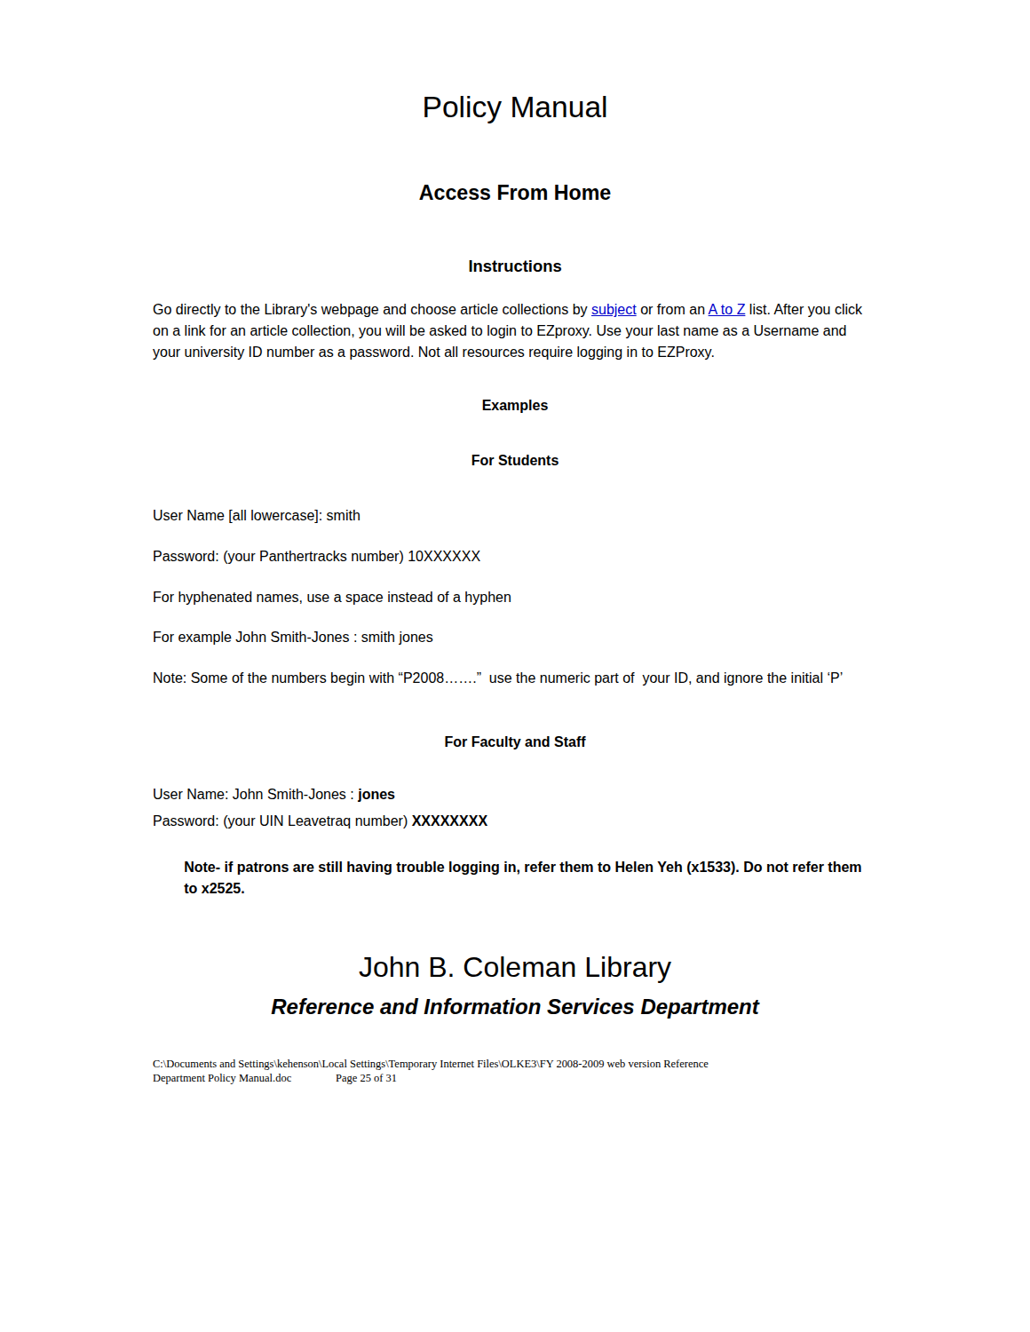Policy Manual
Access From Home
Instructions
Go directly to the Library's webpage and choose article collections by subject or from an A to Z list. After you click on a link for an article collection, you will be asked to login to EZproxy. Use your last name as a Username and your university ID number as a password. Not all resources require logging in to EZProxy.
Examples
For Students
User Name [all lowercase]: smith
Password: (your Panthertracks number) 10XXXXXX
For hyphenated names, use a space instead of a hyphen
For example John Smith-Jones : smith jones
Note: Some of the numbers begin with “P2008…….” use the numeric part of your ID, and ignore the initial ‘P’
For Faculty and Staff
User Name: John Smith-Jones : jones
Password: (your UIN Leavetraq number) XXXXXXXX
Note- if patrons are still having trouble logging in, refer them to Helen Yeh (x1533). Do not refer them to x2525.
John B. Coleman Library
Reference and Information Services Department
C:\Documents and Settings\kehenson\Local Settings\Temporary Internet Files\OLKE3\FY 2008-2009 web version Reference
Department Policy Manual.doc Page 25 of 31